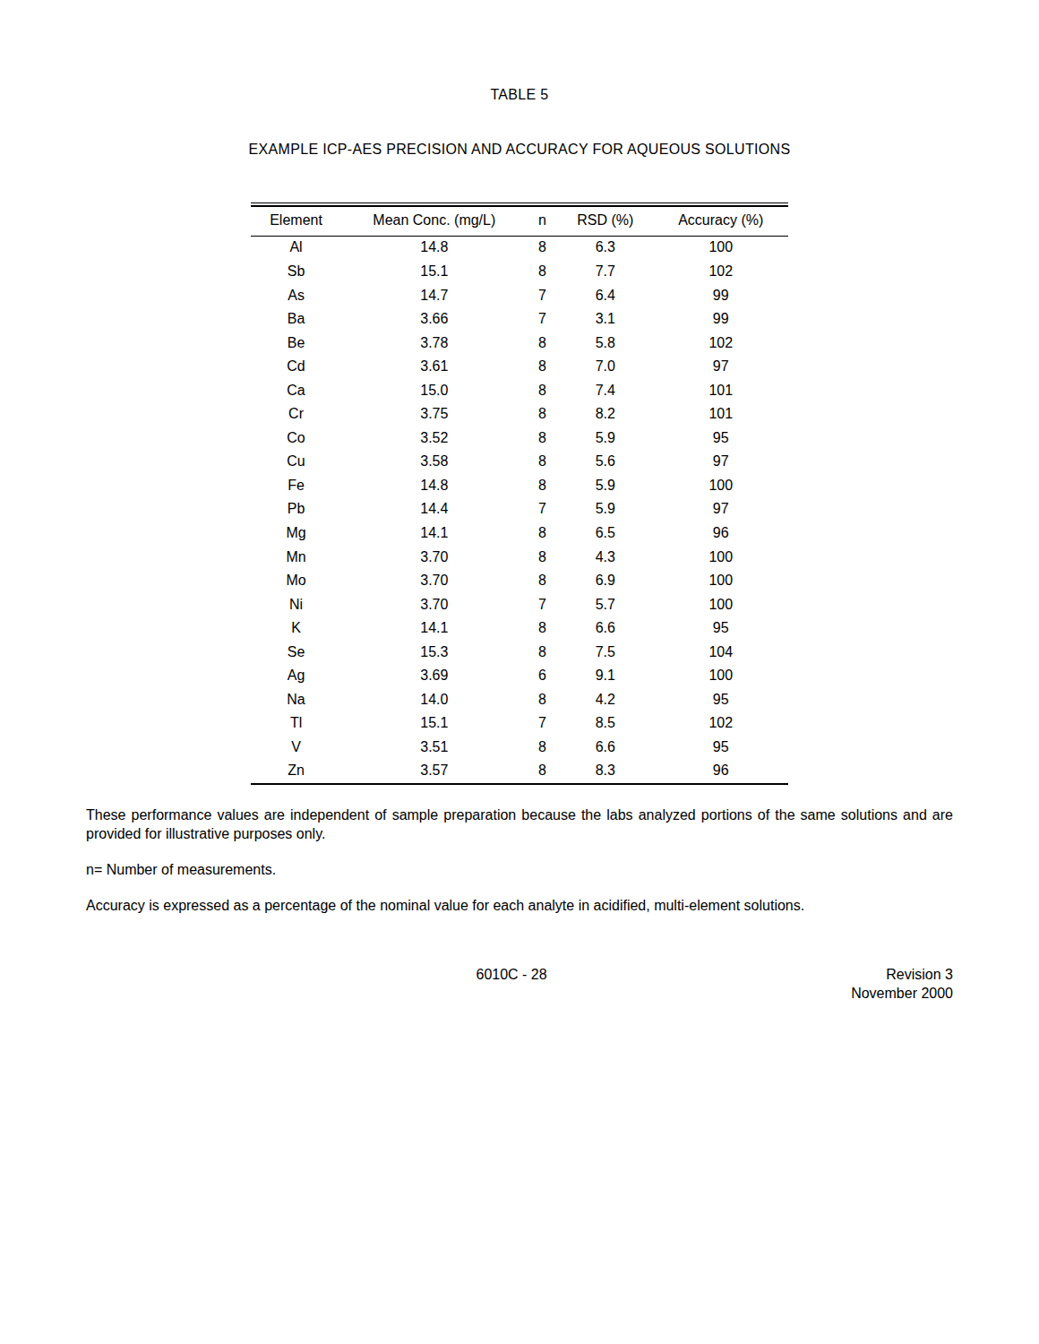TABLE 5
EXAMPLE ICP-AES PRECISION AND ACCURACY FOR AQUEOUS SOLUTIONS
| Element | Mean Conc. (mg/L) | n | RSD (%) | Accuracy (%) |
| --- | --- | --- | --- | --- |
| Al | 14.8 | 8 | 6.3 | 100 |
| Sb | 15.1 | 8 | 7.7 | 102 |
| As | 14.7 | 7 | 6.4 | 99 |
| Ba | 3.66 | 7 | 3.1 | 99 |
| Be | 3.78 | 8 | 5.8 | 102 |
| Cd | 3.61 | 8 | 7.0 | 97 |
| Ca | 15.0 | 8 | 7.4 | 101 |
| Cr | 3.75 | 8 | 8.2 | 101 |
| Co | 3.52 | 8 | 5.9 | 95 |
| Cu | 3.58 | 8 | 5.6 | 97 |
| Fe | 14.8 | 8 | 5.9 | 100 |
| Pb | 14.4 | 7 | 5.9 | 97 |
| Mg | 14.1 | 8 | 6.5 | 96 |
| Mn | 3.70 | 8 | 4.3 | 100 |
| Mo | 3.70 | 8 | 6.9 | 100 |
| Ni | 3.70 | 7 | 5.7 | 100 |
| K | 14.1 | 8 | 6.6 | 95 |
| Se | 15.3 | 8 | 7.5 | 104 |
| Ag | 3.69 | 6 | 9.1 | 100 |
| Na | 14.0 | 8 | 4.2 | 95 |
| Tl | 15.1 | 7 | 8.5 | 102 |
| V | 3.51 | 8 | 6.6 | 95 |
| Zn | 3.57 | 8 | 8.3 | 96 |
These performance values are independent of sample preparation because the labs analyzed portions of the same solutions and are provided for illustrative purposes only.
n= Number of measurements.
Accuracy is expressed as a percentage of the nominal value for each analyte in acidified, multi-element solutions.
6010C - 28
Revision 3
November 2000